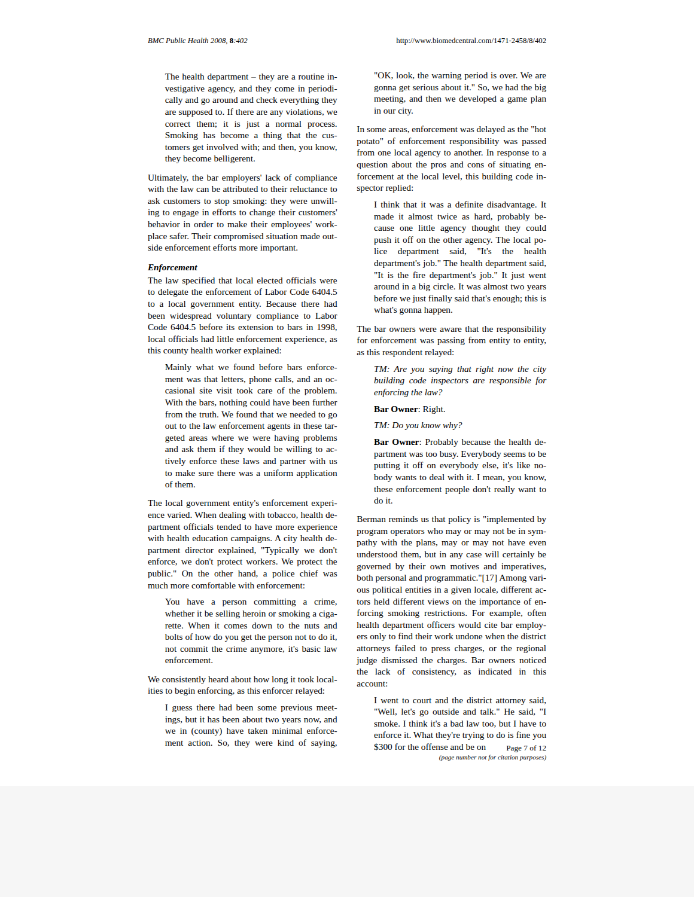BMC Public Health 2008, 8:402
http://www.biomedcentral.com/1471-2458/8/402
The health department – they are a routine investigative agency, and they come in periodically and go around and check everything they are supposed to. If there are any violations, we correct them; it is just a normal process. Smoking has become a thing that the customers get involved with; and then, you know, they become belligerent.
Ultimately, the bar employers' lack of compliance with the law can be attributed to their reluctance to ask customers to stop smoking: they were unwilling to engage in efforts to change their customers' behavior in order to make their employees' workplace safer. Their compromised situation made outside enforcement efforts more important.
Enforcement
The law specified that local elected officials were to delegate the enforcement of Labor Code 6404.5 to a local government entity. Because there had been widespread voluntary compliance to Labor Code 6404.5 before its extension to bars in 1998, local officials had little enforcement experience, as this county health worker explained:
Mainly what we found before bars enforcement was that letters, phone calls, and an occasional site visit took care of the problem. With the bars, nothing could have been further from the truth. We found that we needed to go out to the law enforcement agents in these targeted areas where we were having problems and ask them if they would be willing to actively enforce these laws and partner with us to make sure there was a uniform application of them.
The local government entity's enforcement experience varied. When dealing with tobacco, health department officials tended to have more experience with health education campaigns. A city health department director explained, "Typically we don't enforce, we don't protect workers. We protect the public." On the other hand, a police chief was much more comfortable with enforcement:
You have a person committing a crime, whether it be selling heroin or smoking a cigarette. When it comes down to the nuts and bolts of how do you get the person not to do it, not commit the crime anymore, it's basic law enforcement.
We consistently heard about how long it took localities to begin enforcing, as this enforcer relayed:
I guess there had been some previous meetings, but it has been about two years now, and we in (county) have taken minimal enforcement action. So, they were kind of saying, "OK, look, the warning period is over. We are gonna get serious about it." So, we had the big meeting, and then we developed a game plan in our city.
In some areas, enforcement was delayed as the "hot potato" of enforcement responsibility was passed from one local agency to another. In response to a question about the pros and cons of situating enforcement at the local level, this building code inspector replied:
I think that it was a definite disadvantage. It made it almost twice as hard, probably because one little agency thought they could push it off on the other agency. The local police department said, "It's the health department's job." The health department said, "It is the fire department's job." It just went around in a big circle. It was almost two years before we just finally said that's enough; this is what's gonna happen.
The bar owners were aware that the responsibility for enforcement was passing from entity to entity, as this respondent relayed:
TM: Are you saying that right now the city building code inspectors are responsible for enforcing the law?
Bar Owner: Right.
TM: Do you know why?
Bar Owner: Probably because the health department was too busy. Everybody seems to be putting it off on everybody else, it's like nobody wants to deal with it. I mean, you know, these enforcement people don't really want to do it.
Berman reminds us that policy is "implemented by program operators who may or may not be in sympathy with the plans, may or may not have even understood them, but in any case will certainly be governed by their own motives and imperatives, both personal and programmatic."[17] Among various political entities in a given locale, different actors held different views on the importance of enforcing smoking restrictions. For example, often health department officers would cite bar employers only to find their work undone when the district attorneys failed to press charges, or the regional judge dismissed the charges. Bar owners noticed the lack of consistency, as indicated in this account:
I went to court and the district attorney said, "Well, let's go outside and talk." He said, "I smoke. I think it's a bad law too, but I have to enforce it. What they're trying to do is fine you $300 for the offense and be on
Page 7 of 12
(page number not for citation purposes)